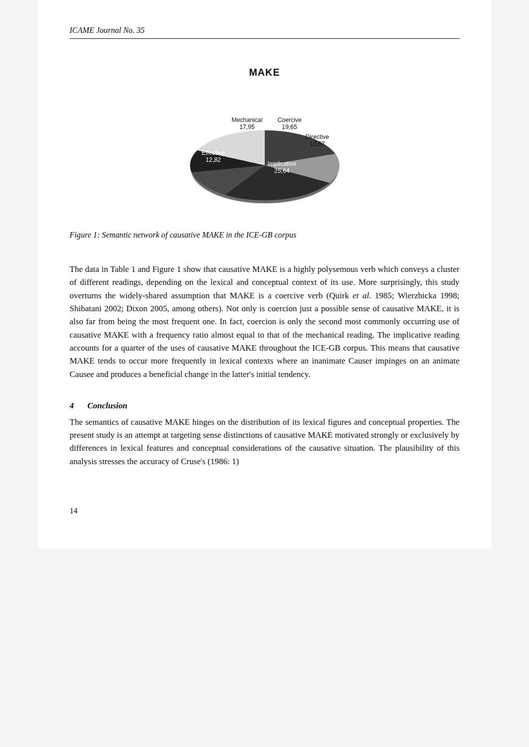ICAME Journal No. 35
MAKE
Coercive19,65 Directive13,67 Implicative25,64 Effective12,82 Control10,25 Mechanical17,95
Figure 1: Semantic network of causative MAKE in the ICE-GB corpus
The data in Table 1 and Figure 1 show that causative MAKE is a highly polysemous verb which conveys a cluster of different readings, depending on the lexical and conceptual context of its use. More surprisingly, this study overturns the widely-shared assumption that MAKE is a coercive verb (Quirk et al. 1985; Wierzbicka 1998; Shibatani 2002; Dixon 2005, among others). Not only is coercion just a possible sense of causative MAKE, it is also far from being the most frequent one. In fact, coercion is only the second most commonly occurring use of causative MAKE with a frequency ratio almost equal to that of the mechanical reading. The implicative reading accounts for a quarter of the uses of causative MAKE throughout the ICE-GB corpus. This means that causative MAKE tends to occur more frequently in lexical contexts where an inanimate Causer impinges on an animate Causee and produces a beneficial change in the latter's initial tendency.
4 Conclusion
The semantics of causative MAKE hinges on the distribution of its lexical figures and conceptual properties. The present study is an attempt at targeting sense distinctions of causative MAKE motivated strongly or exclusively by differences in lexical features and conceptual considerations of the causative situation. The plausibility of this analysis stresses the accuracy of Cruse's (1986: 1)
14